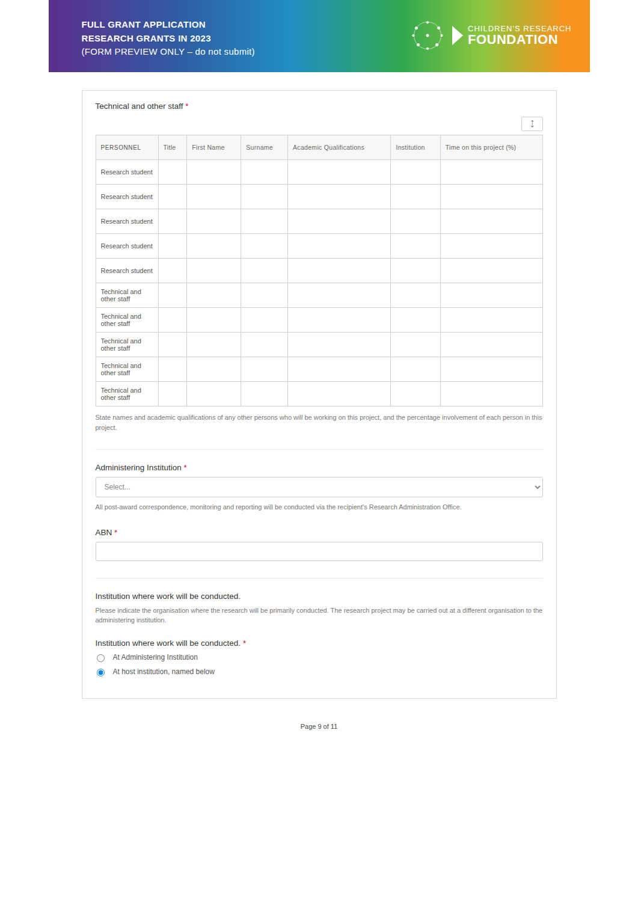FULL GRANT APPLICATION
RESEARCH GRANTS IN 2023
(FORM PREVIEW ONLY – do not submit)
CHILDREN'S RESEARCH
FOUNDATION
Technical and other staff *
| PERSONNEL | Title | First Name | Surname | Academic Qualifications | Institution | Time on this project (%) |
| --- | --- | --- | --- | --- | --- | --- |
| Research student | | | | | | |
| Research student | | | | | | |
| Research student | | | | | | |
| Research student | | | | | | |
| Research student | | | | | | |
| Technical and other staff | | | | | | |
| Technical and other staff | | | | | | |
| Technical and other staff | | | | | | |
| Technical and other staff | | | | | | |
| Technical and other staff | | | | | | |
State names and academic qualifications of any other persons who will be working on this project, and the percentage involvement of each person in this project.
Administering Institution *
Select...
All post-award correspondence, monitoring and reporting will be conducted via the recipient's Research Administration Office.
ABN *
Institution where work will be conducted.
Please indicate the organisation where the research will be primarily conducted. The research project may be carried out at a different organisation to the administering institution.
Institution where work will be conducted. *
At Administering Institution
At host institution, named below
Page 9 of 11